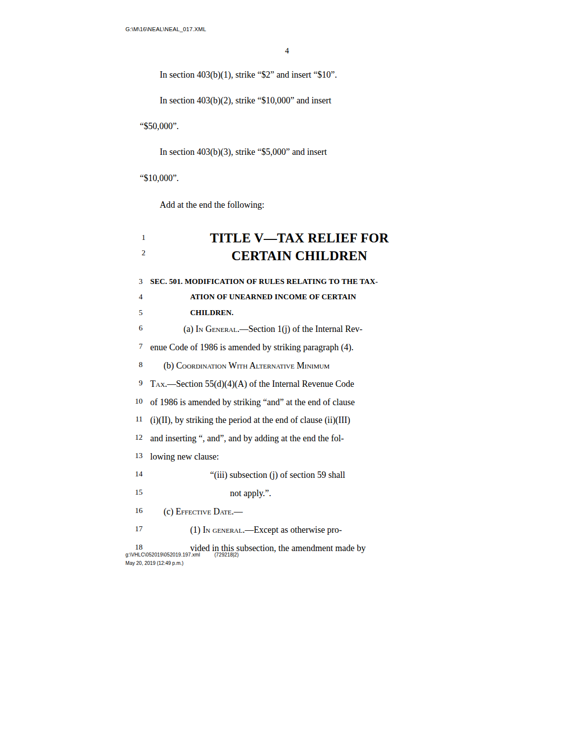G:\M\16\NEAL\NEAL_017.XML
4
In section 403(b)(1), strike “$2” and insert “$10”.
In section 403(b)(2), strike “$10,000” and insert
“$50,000”.
In section 403(b)(3), strike “$5,000” and insert
“$10,000”.
Add at the end the following:
1
2
TITLE V—TAX RELIEF FOR
CERTAIN CHILDREN
3
SEC. 501. MODIFICATION OF RULES RELATING TO THE TAX-
4
ATION OF UNEARNED INCOME OF CERTAIN
5
CHILDREN.
6
(a) In General.—Section 1(j) of the Internal Rev-
7
enue Code of 1986 is amended by striking paragraph (4).
8
(b) Coordination With Alternative Minimum
9
Tax.—Section 55(d)(4)(A) of the Internal Revenue Code
10
of 1986 is amended by striking “and” at the end of clause
11
(i)(II), by striking the period at the end of clause (ii)(III)
12
and inserting “, and”, and by adding at the end the fol-
13
lowing new clause:
14
“(iii) subsection (j) of section 59 shall
15
not apply.”.
16
(c) Effective Date.—
17
(1) In general.—Except as otherwise pro-
18
vided in this subsection, the amendment made by
g:\VHLC\052019\052019.197.xml (729218|2)
May 20, 2019 (12:49 p.m.)